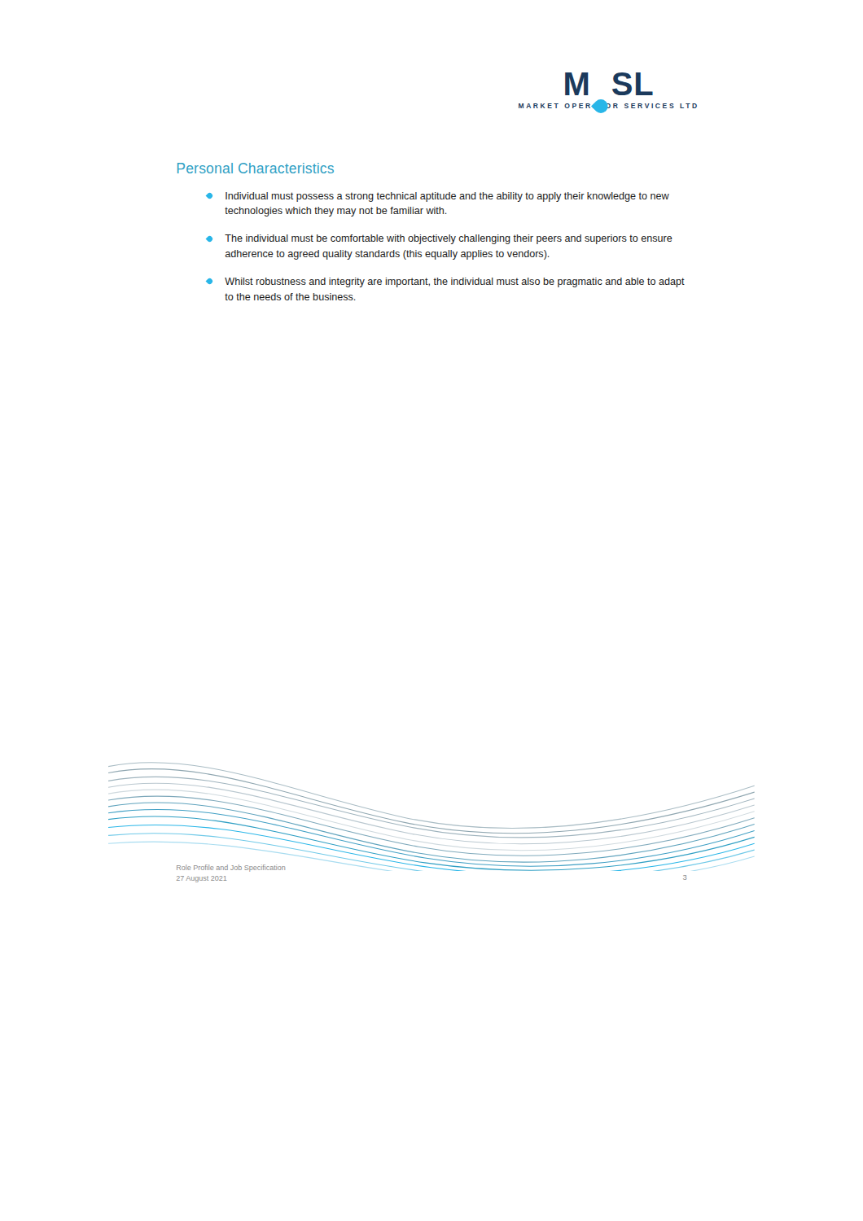M SL
MARKET OPERATOR SERVICES LTD
Personal Characteristics
Individual must possess a strong technical aptitude and the ability to apply their knowledge to new technologies which they may not be familiar with.
The individual must be comfortable with objectively challenging their peers and superiors to ensure adherence to agreed quality standards (this equally applies to vendors).
Whilst robustness and integrity are important, the individual must also be pragmatic and able to adapt to the needs of the business.
Role Profile and Job Specification
27 August 2021
3